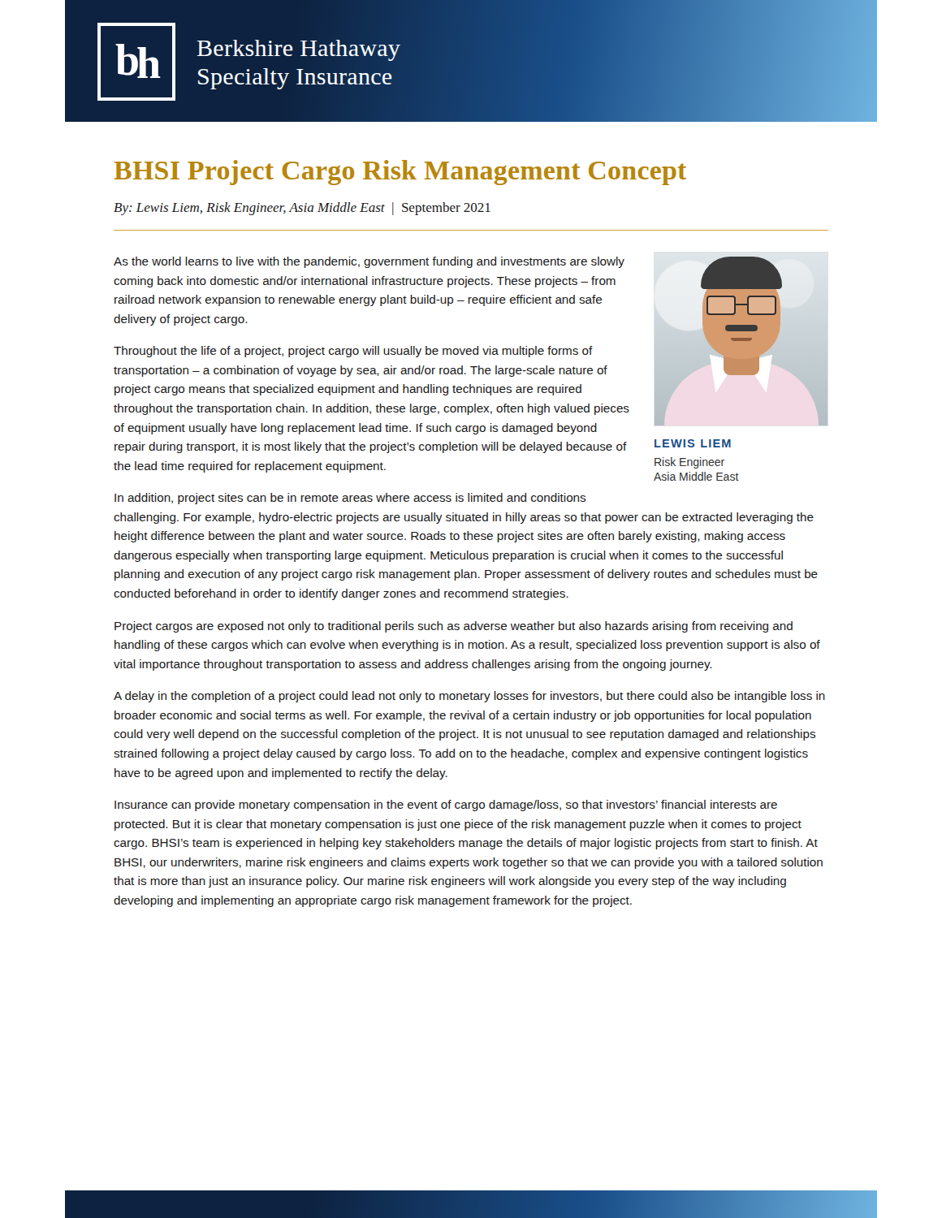bh
Berkshire Hathaway
Specialty Insurance
BHSI Project Cargo Risk Management Concept
By: Lewis Liem, Risk Engineer, Asia Middle East | September 2021
LEWIS LIEM
Risk Engineer
Asia Middle East
As the world learns to live with the pandemic, government funding and investments are slowly coming back into domestic and/or international infrastructure projects. These projects – from railroad network expansion to renewable energy plant build-up – require efficient and safe delivery of project cargo.
Throughout the life of a project, project cargo will usually be moved via multiple forms of transportation – a combination of voyage by sea, air and/or road. The large-scale nature of project cargo means that specialized equipment and handling techniques are required throughout the transportation chain. In addition, these large, complex, often high valued pieces of equipment usually have long replacement lead time. If such cargo is damaged beyond repair during transport, it is most likely that the project’s completion will be delayed because of the lead time required for replacement equipment.
In addition, project sites can be in remote areas where access is limited and conditions challenging. For example, hydro-electric projects are usually situated in hilly areas so that power can be extracted leveraging the height difference between the plant and water source. Roads to these project sites are often barely existing, making access dangerous especially when transporting large equipment. Meticulous preparation is crucial when it comes to the successful planning and execution of any project cargo risk management plan. Proper assessment of delivery routes and schedules must be conducted beforehand in order to identify danger zones and recommend strategies.
Project cargos are exposed not only to traditional perils such as adverse weather but also hazards arising from receiving and handling of these cargos which can evolve when everything is in motion. As a result, specialized loss prevention support is also of vital importance throughout transportation to assess and address challenges arising from the ongoing journey.
A delay in the completion of a project could lead not only to monetary losses for investors, but there could also be intangible loss in broader economic and social terms as well. For example, the revival of a certain industry or job opportunities for local population could very well depend on the successful completion of the project. It is not unusual to see reputation damaged and relationships strained following a project delay caused by cargo loss. To add on to the headache, complex and expensive contingent logistics have to be agreed upon and implemented to rectify the delay.
Insurance can provide monetary compensation in the event of cargo damage/loss, so that investors’ financial interests are protected. But it is clear that monetary compensation is just one piece of the risk management puzzle when it comes to project cargo. BHSI’s team is experienced in helping key stakeholders manage the details of major logistic projects from start to finish. At BHSI, our underwriters, marine risk engineers and claims experts work together so that we can provide you with a tailored solution that is more than just an insurance policy. Our marine risk engineers will work alongside you every step of the way including developing and implementing an appropriate cargo risk management framework for the project.